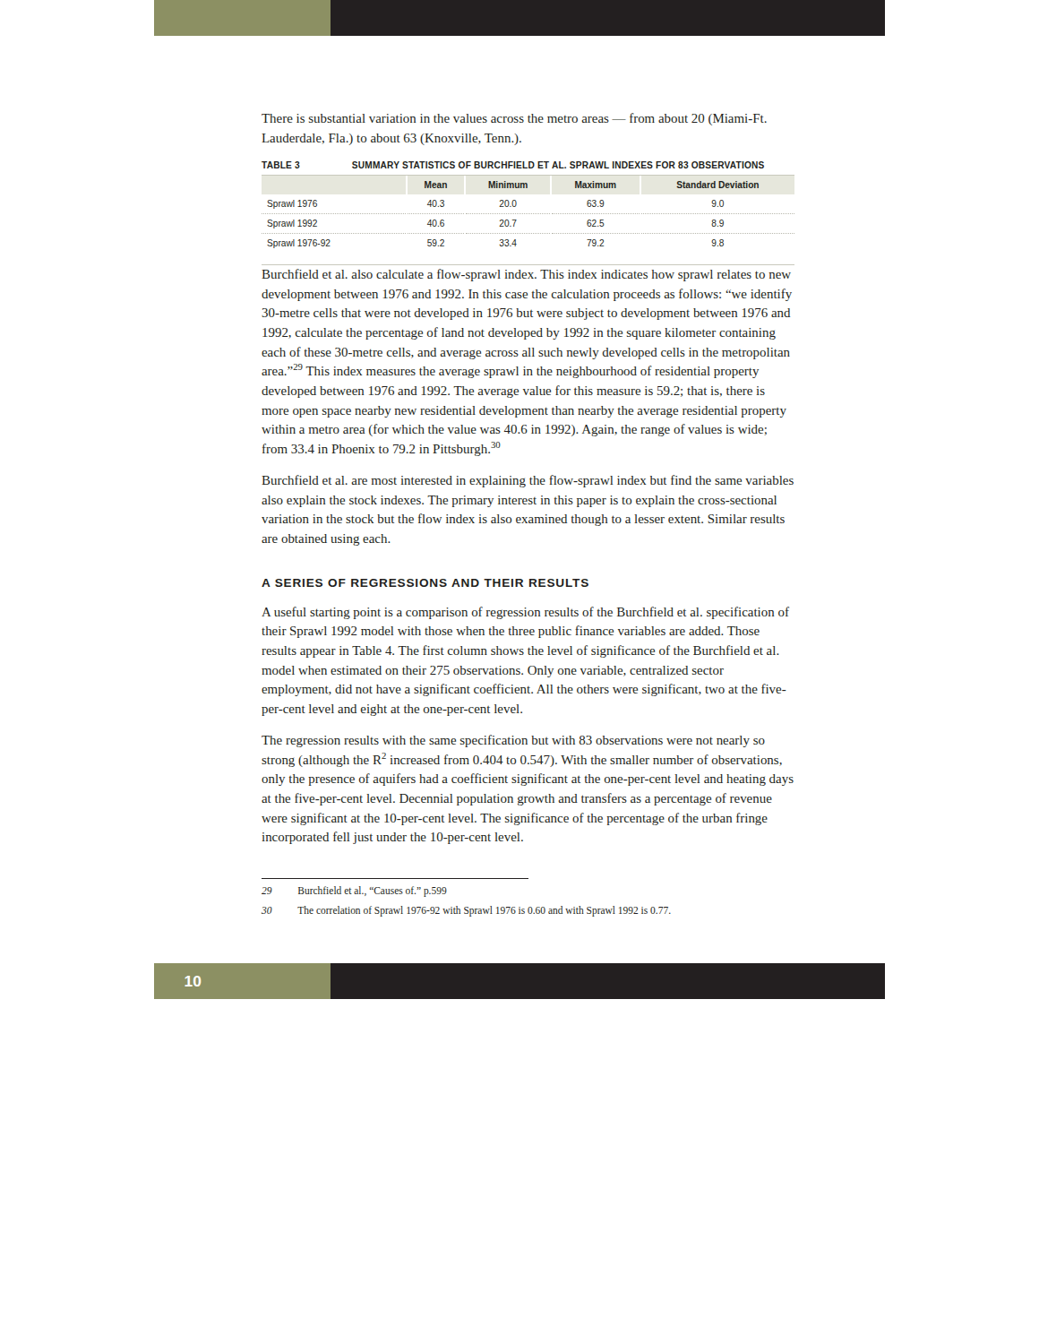There is substantial variation in the values across the metro areas — from about 20 (Miami-Ft. Lauderdale, Fla.) to about 63 (Knoxville, Tenn.).
TABLE 3 SUMMARY STATISTICS OF BURCHFIELD ET AL. SPRAWL INDEXES FOR 83 OBSERVATIONS
| | Mean | Minimum | Maximum | Standard Deviation |
| --- | --- | --- | --- | --- |
| Sprawl 1976 | 40.3 | 20.0 | 63.9 | 9.0 |
| Sprawl 1992 | 40.6 | 20.7 | 62.5 | 8.9 |
| Sprawl 1976-92 | 59.2 | 33.4 | 79.2 | 9.8 |
Burchfield et al. also calculate a flow-sprawl index. This index indicates how sprawl relates to new development between 1976 and 1992. In this case the calculation proceeds as follows: “we identify 30-metre cells that were not developed in 1976 but were subject to development between 1976 and 1992, calculate the percentage of land not developed by 1992 in the square kilometer containing each of these 30-metre cells, and average across all such newly developed cells in the metropolitan area.”29 This index measures the average sprawl in the neighbourhood of residential property developed between 1976 and 1992. The average value for this measure is 59.2; that is, there is more open space nearby new residential development than nearby the average residential property within a metro area (for which the value was 40.6 in 1992). Again, the range of values is wide; from 33.4 in Phoenix to 79.2 in Pittsburgh.30
Burchfield et al. are most interested in explaining the flow-sprawl index but find the same variables also explain the stock indexes. The primary interest in this paper is to explain the cross-sectional variation in the stock but the flow index is also examined though to a lesser extent. Similar results are obtained using each.
A SERIES OF REGRESSIONS AND THEIR RESULTS
A useful starting point is a comparison of regression results of the Burchfield et al. specification of their Sprawl 1992 model with those when the three public finance variables are added. Those results appear in Table 4. The first column shows the level of significance of the Burchfield et al. model when estimated on their 275 observations. Only one variable, centralized sector employment, did not have a significant coefficient. All the others were significant, two at the five-per-cent level and eight at the one-per-cent level.
The regression results with the same specification but with 83 observations were not nearly so strong (although the R2 increased from 0.404 to 0.547). With the smaller number of observations, only the presence of aquifers had a coefficient significant at the one-per-cent level and heating days at the five-per-cent level. Decennial population growth and transfers as a percentage of revenue were significant at the 10-per-cent level. The significance of the percentage of the urban fringe incorporated fell just under the 10-per-cent level.
29
Burchfield et al., “Causes of.” p.599
30
The correlation of Sprawl 1976-92 with Sprawl 1976 is 0.60 and with Sprawl 1992 is 0.77.
10